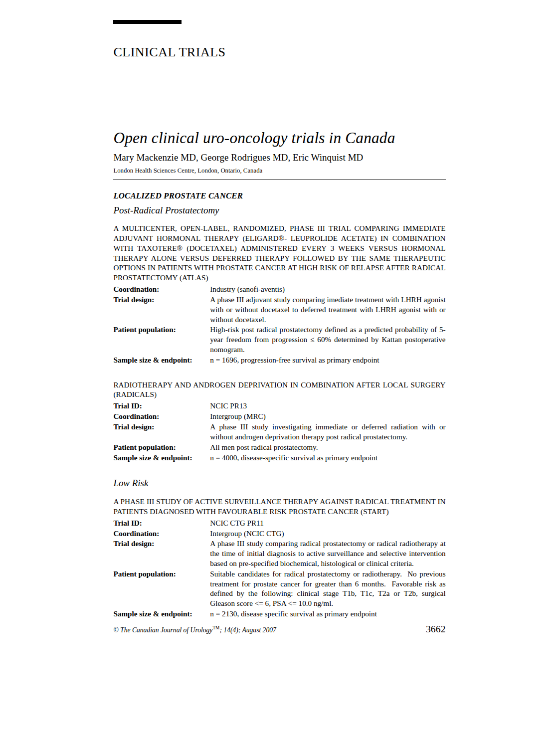CLINICAL TRIALS
Open clinical uro-oncology trials in Canada
Mary Mackenzie MD, George Rodrigues MD, Eric Winquist MD
London Health Sciences Centre, London, Ontario, Canada
LOCALIZED PROSTATE CANCER
Post-Radical Prostatectomy
A MULTICENTER, OPEN-LABEL, RANDOMIZED, PHASE III TRIAL COMPARING IMMEDIATE ADJUVANT HORMONAL THERAPY (ELIGARD®- LEUPROLIDE ACETATE) IN COMBINATION WITH TAXOTERE® (DOCETAXEL) ADMINISTERED EVERY 3 WEEKS VERSUS HORMONAL THERAPY ALONE VERSUS DEFERRED THERAPY FOLLOWED BY THE SAME THERAPEUTIC OPTIONS IN PATIENTS WITH PROSTATE CANCER AT HIGH RISK OF RELAPSE AFTER RADICAL PROSTATECTOMY (ATLAS)
| Coordination: | Industry (sanofi-aventis) |
| Trial design: | A phase III adjuvant study comparing imediate treatment with LHRH agonist with or without docetaxel to deferred treatment with LHRH agonist with or without docetaxel. |
| Patient population: | High-risk post radical prostatectomy defined as a predicted probability of 5-year freedom from progression ≤ 60% determined by Kattan postoperative nomogram. |
| Sample size & endpoint: | n = 1696, progression-free survival as primary endpoint |
RADIOTHERAPY AND ANDROGEN DEPRIVATION IN COMBINATION AFTER LOCAL SURGERY (RADICALS)
| Trial ID: | NCIC PR13 |
| Coordination: | Intergroup (MRC) |
| Trial design: | A phase III study investigating immediate or deferred radiation with or without androgen deprivation therapy post radical prostatectomy. |
| Patient population: | All men post radical prostatectomy. |
| Sample size & endpoint: | n = 4000, disease-specific survival as primary endpoint |
Low Risk
A PHASE III STUDY OF ACTIVE SURVEILLANCE THERAPY AGAINST RADICAL TREATMENT IN PATIENTS DIAGNOSED WITH FAVOURABLE RISK PROSTATE CANCER (START)
| Trial ID: | NCIC CTG PR11 |
| Coordination: | Intergroup (NCIC CTG) |
| Trial design: | A phase III study comparing radical prostatectomy or radical radiotherapy at the time of initial diagnosis to active surveillance and selective intervention based on pre-specified biochemical, histological or clinical criteria. |
| Patient population: | Suitable candidates for radical prostatectomy or radiotherapy. No previous treatment for prostate cancer for greater than 6 months. Favorable risk as defined by the following: clinical stage T1b, T1c, T2a or T2b, surgical Gleason score <= 6, PSA <= 10.0 ng/ml. |
| Sample size & endpoint: | n = 2130, disease specific survival as primary endpoint |
© The Canadian Journal of UrologyTM; 14(4); August 2007
3662